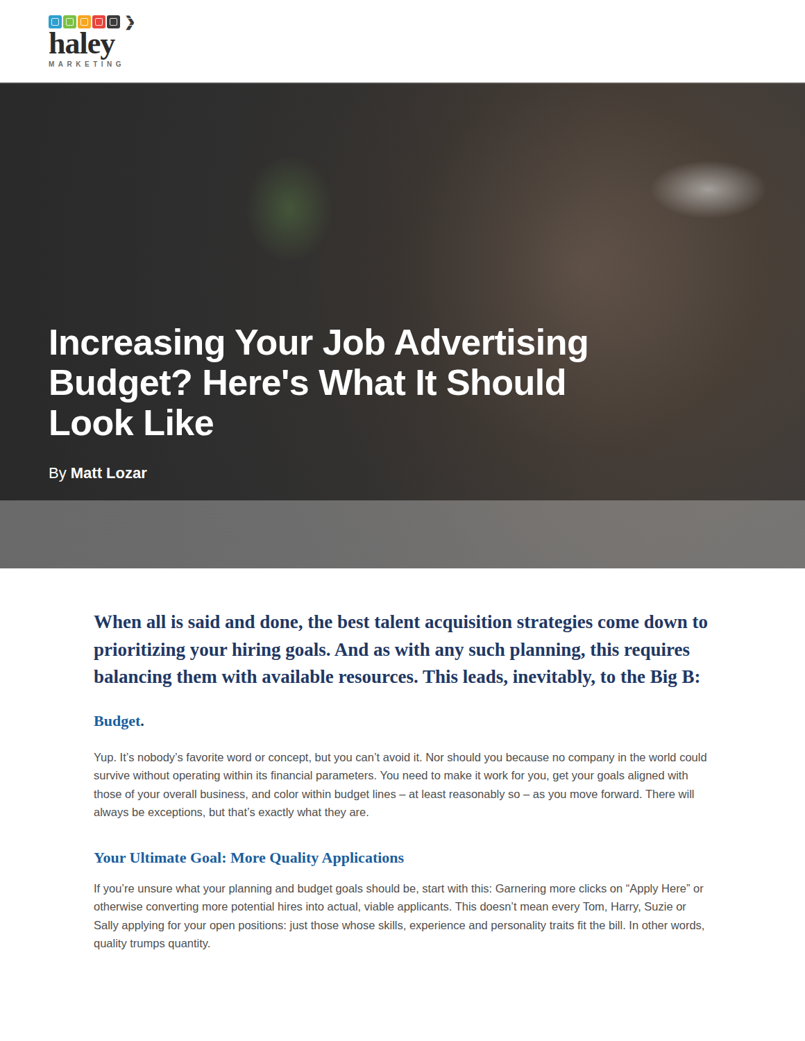❯
haley
Marketing
Increasing Your Job Advertising Budget? Here's What It Should Look Like
By Matt Lozar
When all is said and done, the best talent acquisition strategies come down to prioritizing your hiring goals. And as with any such planning, this requires balancing them with available resources. This leads, inevitably, to the Big B:
Budget.
Yup. It’s nobody’s favorite word or concept, but you can’t avoid it. Nor should you because no company in the world could survive without operating within its financial parameters. You need to make it work for you, get your goals aligned with those of your overall business, and color within budget lines – at least reasonably so – as you move forward. There will always be exceptions, but that’s exactly what they are.
Your Ultimate Goal: More Quality Applications
If you’re unsure what your planning and budget goals should be, start with this: Garnering more clicks on “Apply Here” or otherwise converting more potential hires into actual, viable applicants. This doesn’t mean every Tom, Harry, Suzie or Sally applying for your open positions: just those whose skills, experience and personality traits fit the bill. In other words, quality trumps quantity.